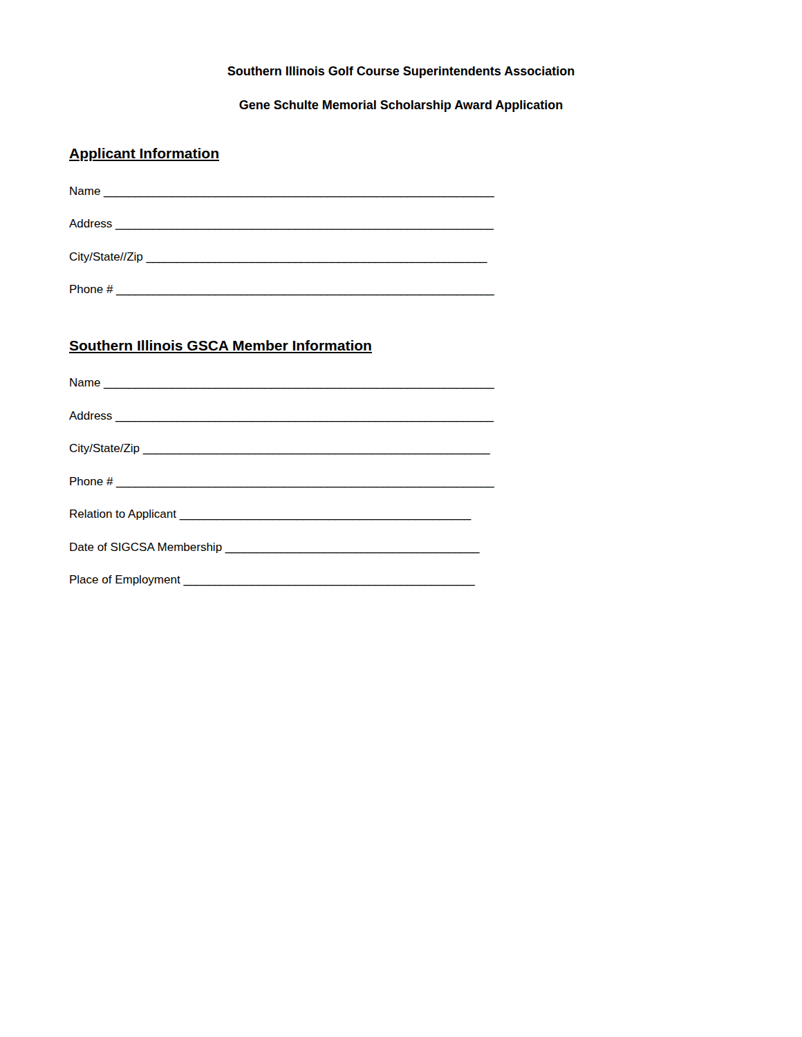Southern Illinois Golf Course Superintendents Association
Gene Schulte Memorial Scholarship Award Application
Applicant Information
Name _______________________________________________________________
Address _____________________________________________________________
City/State//Zip _______________________________________________________
Phone # _____________________________________________________________
Southern Illinois GSCA Member Information
Name _______________________________________________________________
Address _____________________________________________________________
City/State/Zip ________________________________________________________
Phone # _____________________________________________________________
Relation to Applicant _______________________________________________
Date of SIGCSA Membership _________________________________________
Place of Employment _______________________________________________